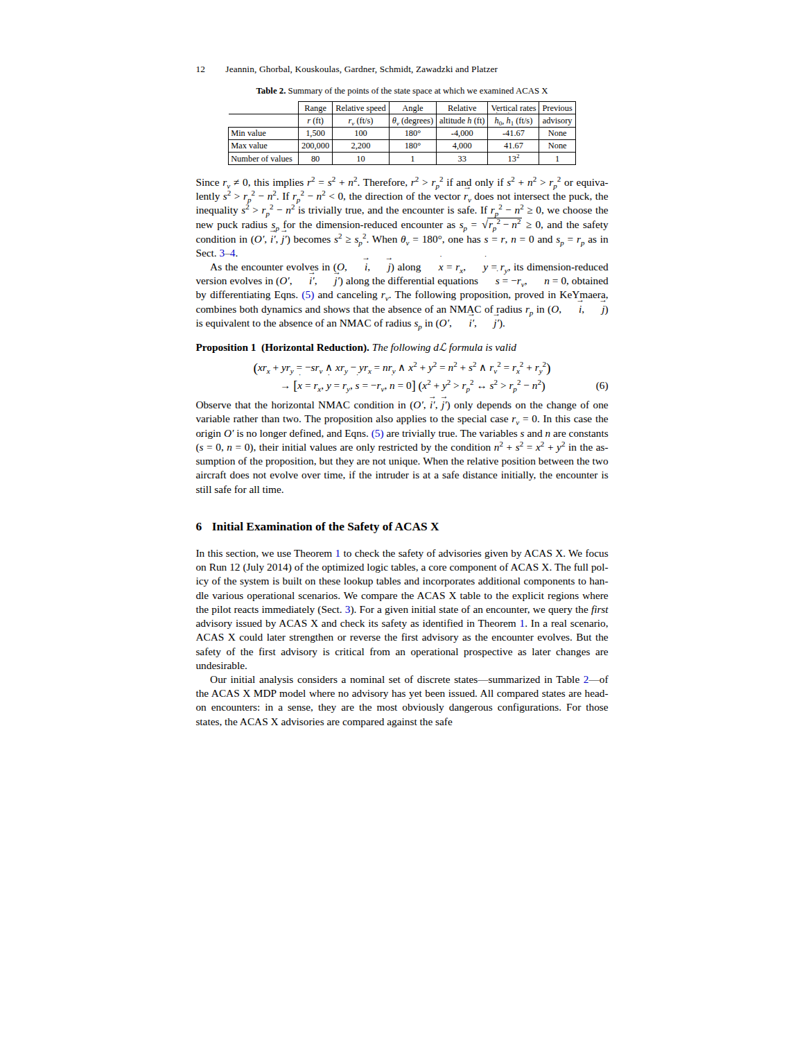12 Jeannin, Ghorbal, Kouskoulas, Gardner, Schmidt, Zawadzki and Platzer
Table 2. Summary of the points of the state space at which we examined ACAS X
| | Range | Relative speed | Angle | Relative | Vertical rates | Previous |
| --- | --- | --- | --- | --- | --- | --- |
| | r (ft) | r v (ft/s) | θ v (degrees) | altitude h (ft) | ˙ h 0 , ˙ h 1 (ft/s) | advisory |
| Min value | 1,500 | 100 | 180° | -4,000 | -41.67 | None |
| Max value | 200,000 | 2,200 | 180° | 4,000 | 41.67 | None |
| Number of values | 80 | 10 | 1 | 33 | 13 2 | 1 |
Since rv ≠ 0, this implies r2 = s2 + n2. Therefore, r2 > rp2 if and only if s2 + n2 > rp2 or equivalently s2 > rp2 − n2. If rp2 − n2 < 0, the direction of the vector →rv does not intersect the puck, the inequality s2 > rp2 − n2 is trivially true, and the encounter is safe. If rp2 − n2 ≥ 0, we choose the new puck radius sp for the dimension-reduced encounter as sp = √rp2 − n2 ≥ 0, and the safety condition in (O′, →i′, →j′) becomes s2 ≥ sp2. When θv = 180°, one has s = r, n = 0 and sp = rp as in Sect. 3–4.
As the encounter evolves in (O, →i, →j) along ˙x = rx, ˙y = ry, its dimension-reduced version evolves in (O′, →i′, →j′) along the differential equations ˙s = −rv, ˙n = 0, obtained by differentiating Eqns. (5) and canceling rv. The following proposition, proved in KeYmaera, combines both dynamics and shows that the absence of an NMAC of radius rp in (O, →i, →j) is equivalent to the absence of an NMAC of radius sp in (O′, →i′, →j′).
Proposition 1 (Horizontal Reduction). The following dℒ formula is valid
(xrx + yry = −srv ∧ xry − yrx = nrv ∧ x2 + y2 = n2 + s2 ∧ rv2 = rx2 + ry2) → [˙x = rx, ˙y = ry, ˙s = −rv, ˙n = 0] (x2 + y2 > rp2 ↔ s2 > rp2 − n2)(6)
Observe that the horizontal NMAC condition in (O′, →i′, →j′) only depends on the change of one variable rather than two. The proposition also applies to the special case rv = 0. In this case the origin O′ is no longer defined, and Eqns. (5) are trivially true. The variables s and n are constants (˙s = 0, ˙n = 0), their initial values are only restricted by the condition n2 + s2 = x2 + y2 in the assumption of the proposition, but they are not unique. When the relative position between the two aircraft does not evolve over time, if the intruder is at a safe distance initially, the encounter is still safe for all time.
6 Initial Examination of the Safety of ACAS X
In this section, we use Theorem 1 to check the safety of advisories given by ACAS X. We focus on Run 12 (July 2014) of the optimized logic tables, a core component of ACAS X. The full policy of the system is built on these lookup tables and incorporates additional components to handle various operational scenarios. We compare the ACAS X table to the explicit regions where the pilot reacts immediately (Sect. 3). For a given initial state of an encounter, we query the first advisory issued by ACAS X and check its safety as identified in Theorem 1. In a real scenario, ACAS X could later strengthen or reverse the first advisory as the encounter evolves. But the safety of the first advisory is critical from an operational prospective as later changes are undesirable.
Our initial analysis considers a nominal set of discrete states—summarized in Table 2—of the ACAS X MDP model where no advisory has yet been issued. All compared states are head-on encounters: in a sense, they are the most obviously dangerous configurations. For those states, the ACAS X advisories are compared against the safe